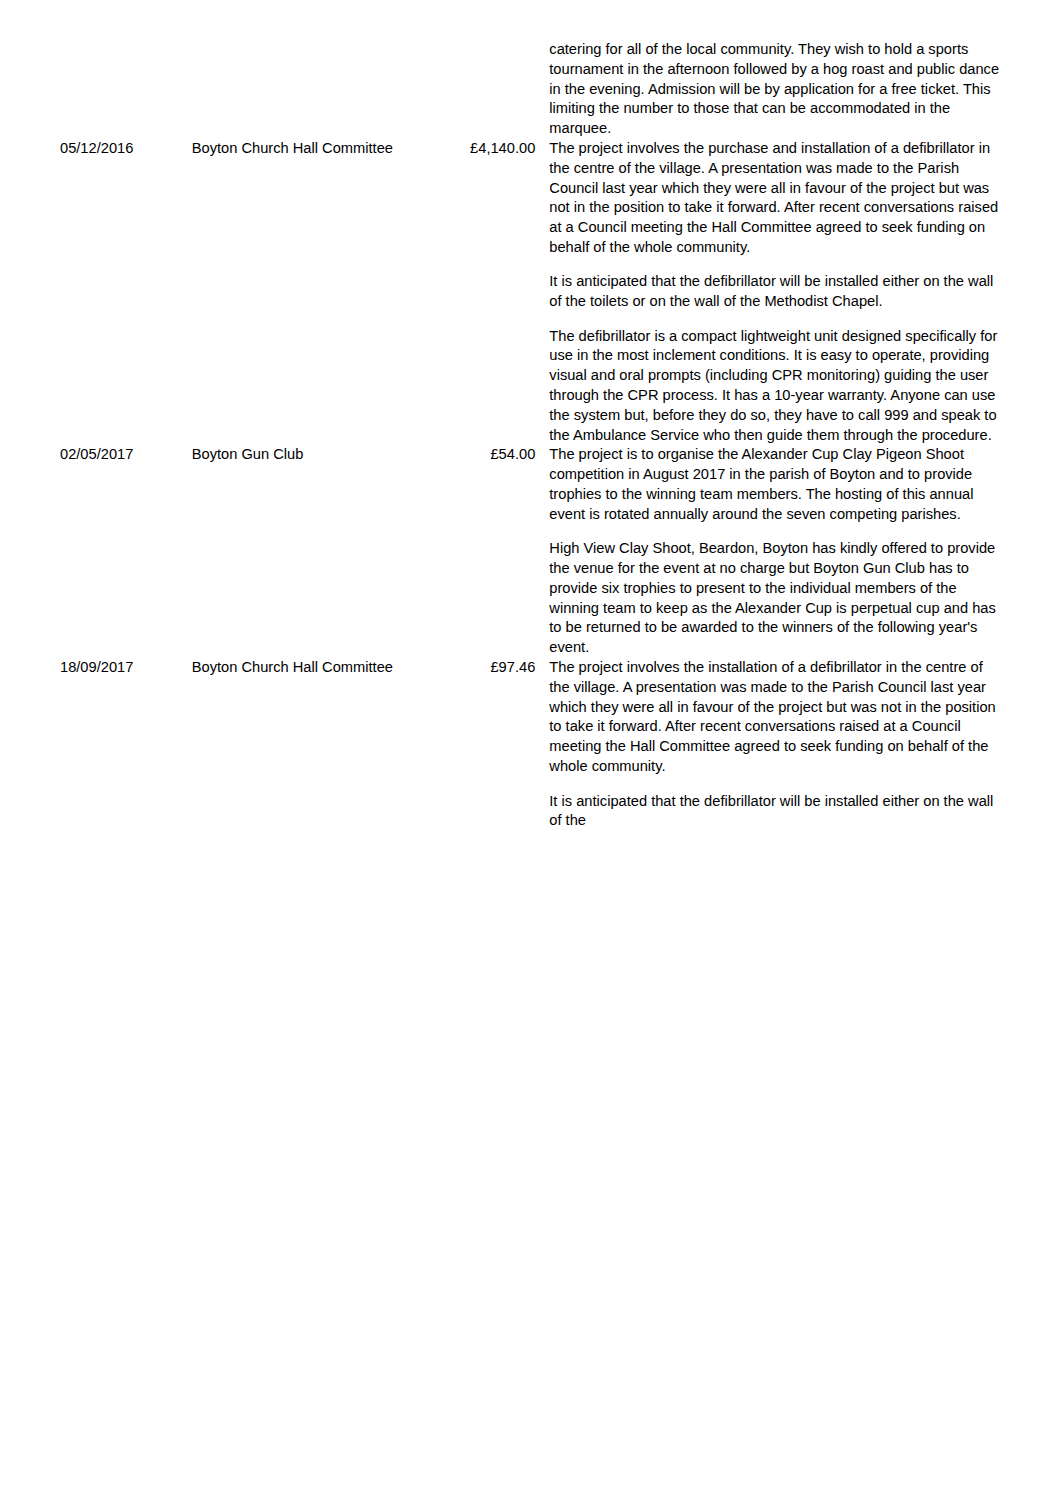| | | | catering for all of the local community. They wish to hold a sports tournament in the afternoon followed by a hog roast and public dance in the evening. Admission will be by application for a free ticket. This limiting the number to those that can be accommodated in the marquee. |
| 05/12/2016 | Boyton Church Hall Committee | £4,140.00 | The project involves the purchase and installation of a defibrillator in the centre of the village. A presentation was made to the Parish Council last year which they were all in favour of the project but was not in the position to take it forward. After recent conversations raised at a Council meeting the Hall Committee agreed to seek funding on behalf of the whole community. It is anticipated that the defibrillator will be installed either on the wall of the toilets or on the wall of the Methodist Chapel. The defibrillator is a compact lightweight unit designed specifically for use in the most inclement conditions. It is easy to operate, providing visual and oral prompts (including CPR monitoring) guiding the user through the CPR process. It has a 10-year warranty. Anyone can use the system but, before they do so, they have to call 999 and speak to the Ambulance Service who then guide them through the procedure. |
| 02/05/2017 | Boyton Gun Club | £54.00 | The project is to organise the Alexander Cup Clay Pigeon Shoot competition in August 2017 in the parish of Boyton and to provide trophies to the winning team members. The hosting of this annual event is rotated annually around the seven competing parishes. High View Clay Shoot, Beardon, Boyton has kindly offered to provide the venue for the event at no charge but Boyton Gun Club has to provide six trophies to present to the individual members of the winning team to keep as the Alexander Cup is perpetual cup and has to be returned to be awarded to the winners of the following year's event. |
| 18/09/2017 | Boyton Church Hall Committee | £97.46 | The project involves the installation of a defibrillator in the centre of the village. A presentation was made to the Parish Council last year which they were all in favour of the project but was not in the position to take it forward. After recent conversations raised at a Council meeting the Hall Committee agreed to seek funding on behalf of the whole community. It is anticipated that the defibrillator will be installed either on the wall of the |